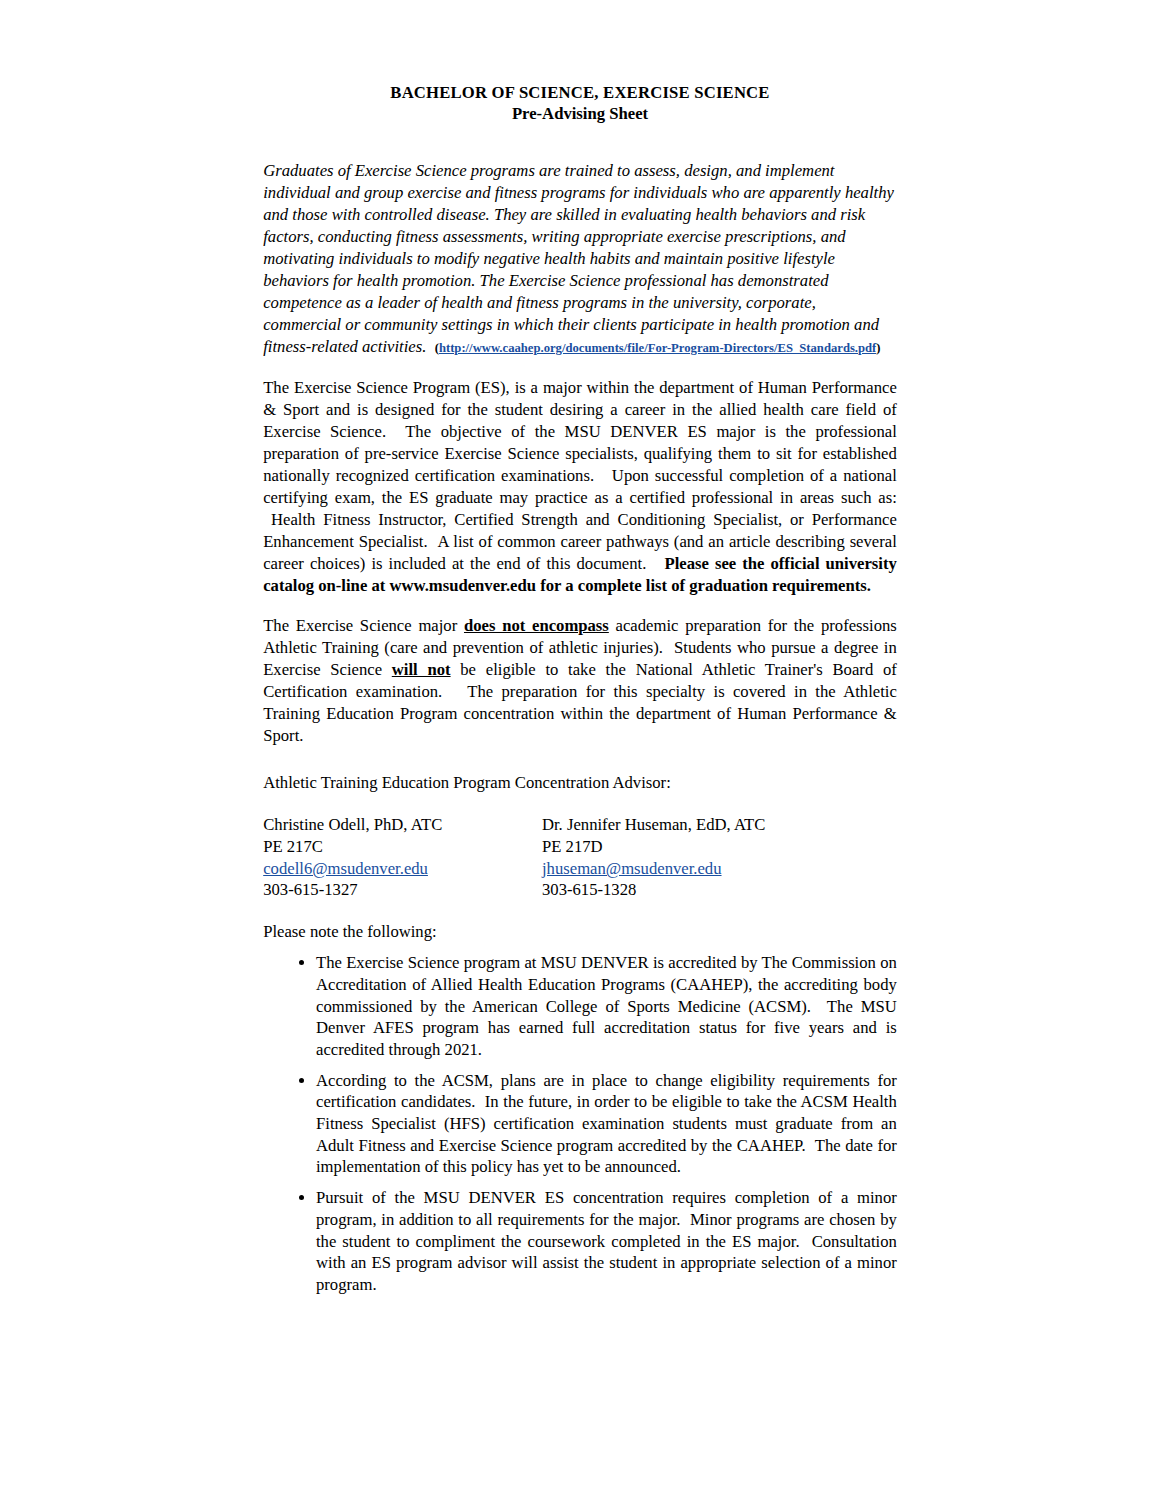BACHELOR OF SCIENCE, EXERCISE SCIENCE
Pre-Advising Sheet
Graduates of Exercise Science programs are trained to assess, design, and implement individual and group exercise and fitness programs for individuals who are apparently healthy and those with controlled disease. They are skilled in evaluating health behaviors and risk factors, conducting fitness assessments, writing appropriate exercise prescriptions, and motivating individuals to modify negative health habits and maintain positive lifestyle behaviors for health promotion. The Exercise Science professional has demonstrated competence as a leader of health and fitness programs in the university, corporate, commercial or community settings in which their clients participate in health promotion and fitness-related activities. (http://www.caahep.org/documents/file/For-Program-Directors/ES_Standards.pdf)
The Exercise Science Program (ES), is a major within the department of Human Performance & Sport and is designed for the student desiring a career in the allied health care field of Exercise Science. The objective of the MSU DENVER ES major is the professional preparation of pre-service Exercise Science specialists, qualifying them to sit for established nationally recognized certification examinations. Upon successful completion of a national certifying exam, the ES graduate may practice as a certified professional in areas such as: Health Fitness Instructor, Certified Strength and Conditioning Specialist, or Performance Enhancement Specialist. A list of common career pathways (and an article describing several career choices) is included at the end of this document. Please see the official university catalog on-line at www.msudenver.edu for a complete list of graduation requirements.
The Exercise Science major does not encompass academic preparation for the professions Athletic Training (care and prevention of athletic injuries). Students who pursue a degree in Exercise Science will not be eligible to take the National Athletic Trainer's Board of Certification examination. The preparation for this specialty is covered in the Athletic Training Education Program concentration within the department of Human Performance & Sport.
Athletic Training Education Program Concentration Advisor:
| Christine Odell, PhD, ATC | Dr. Jennifer Huseman, EdD, ATC |
| PE 217C | PE 217D |
| codell6@msudenver.edu | jhuseman@msudenver.edu |
| 303-615-1327 | 303-615-1328 |
Please note the following:
The Exercise Science program at MSU DENVER is accredited by The Commission on Accreditation of Allied Health Education Programs (CAAHEP), the accrediting body commissioned by the American College of Sports Medicine (ACSM). The MSU Denver AFES program has earned full accreditation status for five years and is accredited through 2021.
According to the ACSM, plans are in place to change eligibility requirements for certification candidates. In the future, in order to be eligible to take the ACSM Health Fitness Specialist (HFS) certification examination students must graduate from an Adult Fitness and Exercise Science program accredited by the CAAHEP. The date for implementation of this policy has yet to be announced.
Pursuit of the MSU DENVER ES concentration requires completion of a minor program, in addition to all requirements for the major. Minor programs are chosen by the student to compliment the coursework completed in the ES major. Consultation with an ES program advisor will assist the student in appropriate selection of a minor program.